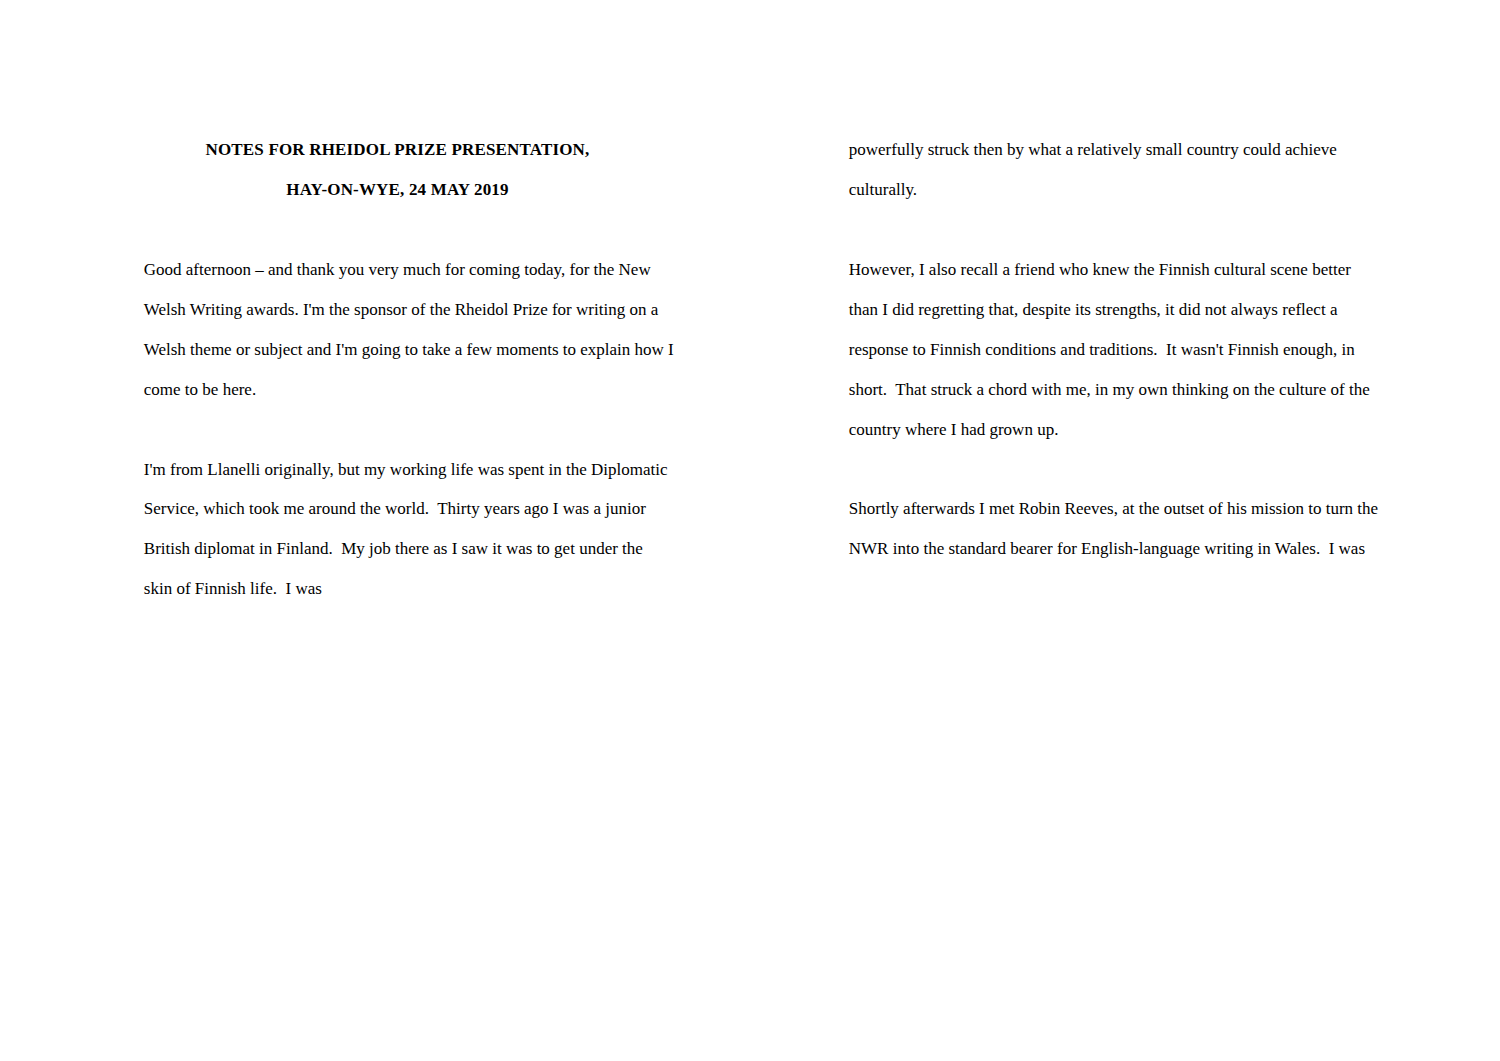NOTES FOR RHEIDOL PRIZE PRESENTATION,
HAY-ON-WYE, 24 MAY 2019
Good afternoon – and thank you very much for coming today, for the New Welsh Writing awards. I'm the sponsor of the Rheidol Prize for writing on a Welsh theme or subject and I'm going to take a few moments to explain how I come to be here.
I'm from Llanelli originally, but my working life was spent in the Diplomatic Service, which took me around the world. Thirty years ago I was a junior British diplomat in Finland. My job there as I saw it was to get under the skin of Finnish life. I was
powerfully struck then by what a relatively small country could achieve culturally.
However, I also recall a friend who knew the Finnish cultural scene better than I did regretting that, despite its strengths, it did not always reflect a response to Finnish conditions and traditions. It wasn't Finnish enough, in short. That struck a chord with me, in my own thinking on the culture of the country where I had grown up.
Shortly afterwards I met Robin Reeves, at the outset of his mission to turn the NWR into the standard bearer for English-language writing in Wales. I was